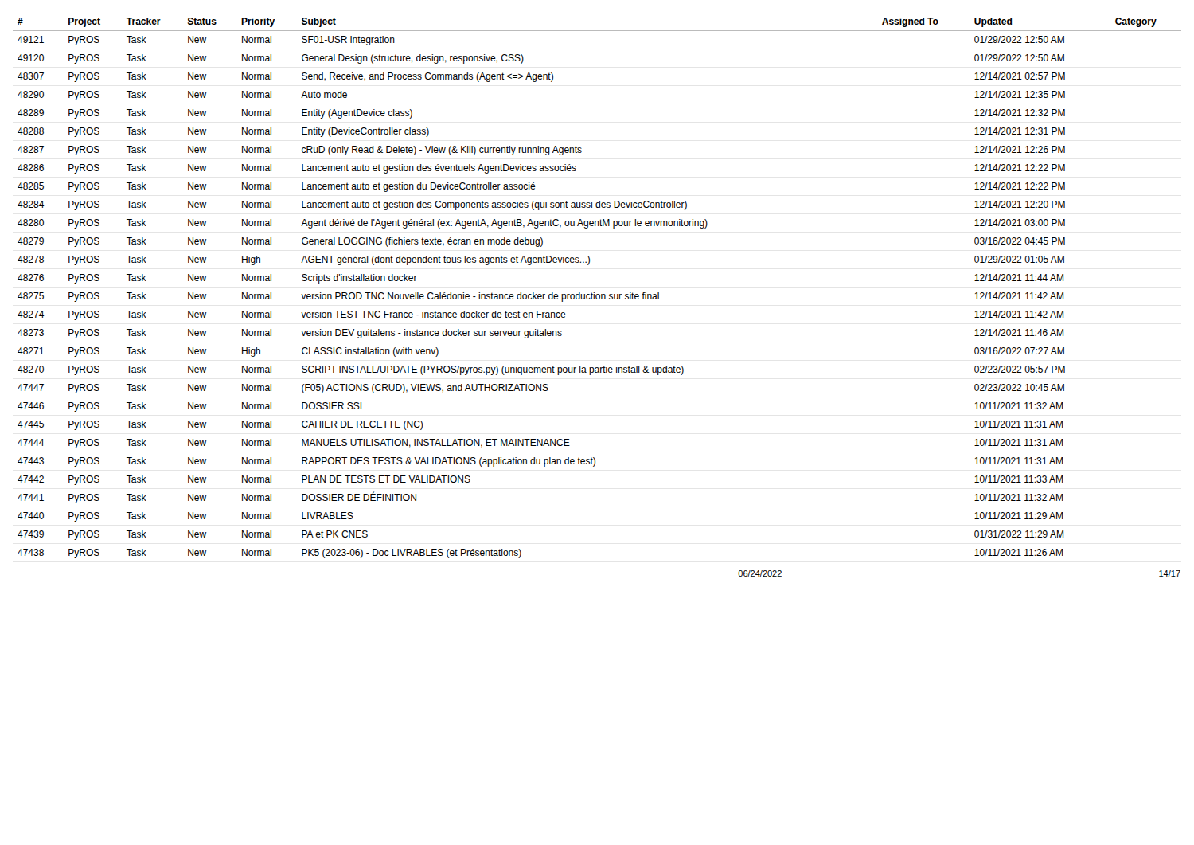| # | Project | Tracker | Status | Priority | Subject | Assigned To | Updated | Category |
| --- | --- | --- | --- | --- | --- | --- | --- | --- |
| 49121 | PyROS | Task | New | Normal | SF01-USR integration | | 01/29/2022 12:50 AM | |
| 49120 | PyROS | Task | New | Normal | General Design (structure, design, responsive, CSS) | | 01/29/2022 12:50 AM | |
| 48307 | PyROS | Task | New | Normal | Send, Receive, and Process Commands (Agent <=> Agent) | | 12/14/2021 02:57 PM | |
| 48290 | PyROS | Task | New | Normal | Auto mode | | 12/14/2021 12:35 PM | |
| 48289 | PyROS | Task | New | Normal | Entity (AgentDevice class) | | 12/14/2021 12:32 PM | |
| 48288 | PyROS | Task | New | Normal | Entity (DeviceController class) | | 12/14/2021 12:31 PM | |
| 48287 | PyROS | Task | New | Normal | cRuD (only Read & Delete) - View (& Kill) currently running Agents | | 12/14/2021 12:26 PM | |
| 48286 | PyROS | Task | New | Normal | Lancement auto et gestion des éventuels AgentDevices associés | | 12/14/2021 12:22 PM | |
| 48285 | PyROS | Task | New | Normal | Lancement auto et gestion du DeviceController associé | | 12/14/2021 12:22 PM | |
| 48284 | PyROS | Task | New | Normal | Lancement auto et gestion des Components associés (qui sont aussi des DeviceController) | | 12/14/2021 12:20 PM | |
| 48280 | PyROS | Task | New | Normal | Agent dérivé de l'Agent général (ex: AgentA, AgentB, AgentC, ou AgentM pour le envmonitoring) | | 12/14/2021 03:00 PM | |
| 48279 | PyROS | Task | New | Normal | General LOGGING (fichiers texte, écran en mode debug) | | 03/16/2022 04:45 PM | |
| 48278 | PyROS | Task | New | High | AGENT général (dont dépendent tous les agents et AgentDevices...) | | 01/29/2022 01:05 AM | |
| 48276 | PyROS | Task | New | Normal | Scripts d'installation docker | | 12/14/2021 11:44 AM | |
| 48275 | PyROS | Task | New | Normal | version PROD TNC Nouvelle Calédonie - instance docker de production sur site final | | 12/14/2021 11:42 AM | |
| 48274 | PyROS | Task | New | Normal | version TEST TNC France - instance docker de test en France | | 12/14/2021 11:42 AM | |
| 48273 | PyROS | Task | New | Normal | version DEV guitalens - instance docker sur serveur guitalens | | 12/14/2021 11:46 AM | |
| 48271 | PyROS | Task | New | High | CLASSIC installation (with venv) | | 03/16/2022 07:27 AM | |
| 48270 | PyROS | Task | New | Normal | SCRIPT INSTALL/UPDATE (PYROS/pyros.py) (uniquement pour la partie install & update) | | 02/23/2022 05:57 PM | |
| 47447 | PyROS | Task | New | Normal | (F05) ACTIONS (CRUD), VIEWS, and AUTHORIZATIONS | | 02/23/2022 10:45 AM | |
| 47446 | PyROS | Task | New | Normal | DOSSIER SSI | | 10/11/2021 11:32 AM | |
| 47445 | PyROS | Task | New | Normal | CAHIER DE RECETTE (NC) | | 10/11/2021 11:31 AM | |
| 47444 | PyROS | Task | New | Normal | MANUELS UTILISATION, INSTALLATION, ET MAINTENANCE | | 10/11/2021 11:31 AM | |
| 47443 | PyROS | Task | New | Normal | RAPPORT DES TESTS & VALIDATIONS (application du plan de test) | | 10/11/2021 11:31 AM | |
| 47442 | PyROS | Task | New | Normal | PLAN DE TESTS ET DE VALIDATIONS | | 10/11/2021 11:33 AM | |
| 47441 | PyROS | Task | New | Normal | DOSSIER DE DÉFINITION | | 10/11/2021 11:32 AM | |
| 47440 | PyROS | Task | New | Normal | LIVRABLES | | 10/11/2021 11:29 AM | |
| 47439 | PyROS | Task | New | Normal | PA et PK CNES | | 01/31/2022 11:29 AM | |
| 47438 | PyROS | Task | New | Normal | PK5 (2023-06) - Doc LIVRABLES (et Présentations) | | 10/11/2021 11:26 AM | |
| 06/24/2022 | 14/17 |